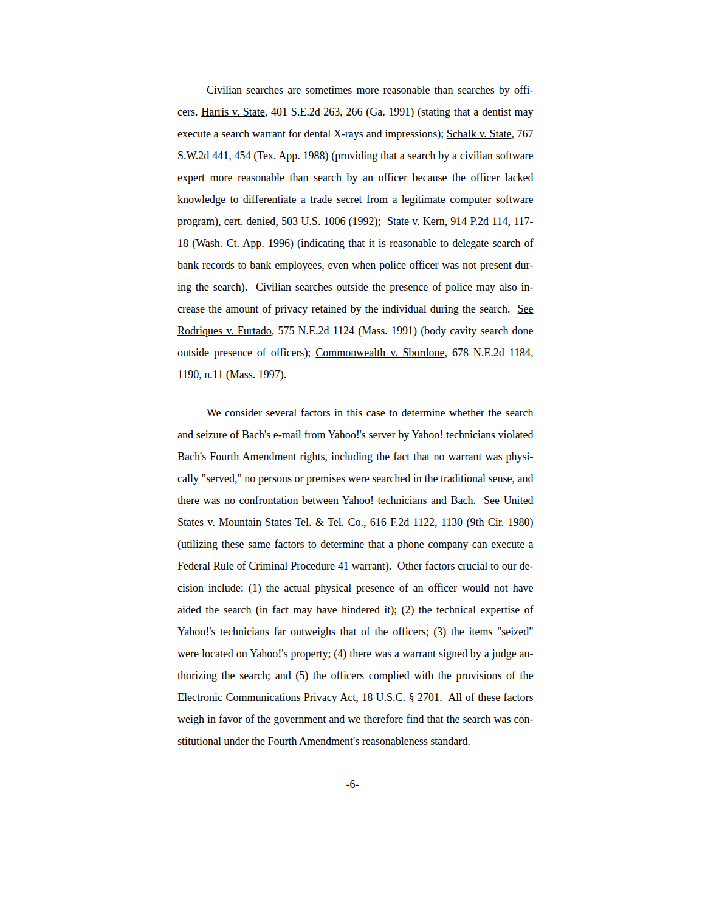Civilian searches are sometimes more reasonable than searches by officers. Harris v. State, 401 S.E.2d 263, 266 (Ga. 1991) (stating that a dentist may execute a search warrant for dental X-rays and impressions); Schalk v. State, 767 S.W.2d 441, 454 (Tex. App. 1988) (providing that a search by a civilian software expert more reasonable than search by an officer because the officer lacked knowledge to differentiate a trade secret from a legitimate computer software program), cert. denied, 503 U.S. 1006 (1992); State v. Kern, 914 P.2d 114, 117-18 (Wash. Ct. App. 1996) (indicating that it is reasonable to delegate search of bank records to bank employees, even when police officer was not present during the search). Civilian searches outside the presence of police may also increase the amount of privacy retained by the individual during the search. See Rodriques v. Furtado, 575 N.E.2d 1124 (Mass. 1991) (body cavity search done outside presence of officers); Commonwealth v. Sbordone, 678 N.E.2d 1184, 1190, n.11 (Mass. 1997).
We consider several factors in this case to determine whether the search and seizure of Bach's e-mail from Yahoo!'s server by Yahoo! technicians violated Bach's Fourth Amendment rights, including the fact that no warrant was physically "served," no persons or premises were searched in the traditional sense, and there was no confrontation between Yahoo! technicians and Bach. See United States v. Mountain States Tel. & Tel. Co., 616 F.2d 1122, 1130 (9th Cir. 1980) (utilizing these same factors to determine that a phone company can execute a Federal Rule of Criminal Procedure 41 warrant). Other factors crucial to our decision include: (1) the actual physical presence of an officer would not have aided the search (in fact may have hindered it); (2) the technical expertise of Yahoo!'s technicians far outweighs that of the officers; (3) the items "seized" were located on Yahoo!'s property; (4) there was a warrant signed by a judge authorizing the search; and (5) the officers complied with the provisions of the Electronic Communications Privacy Act, 18 U.S.C. § 2701. All of these factors weigh in favor of the government and we therefore find that the search was constitutional under the Fourth Amendment's reasonableness standard.
-6-